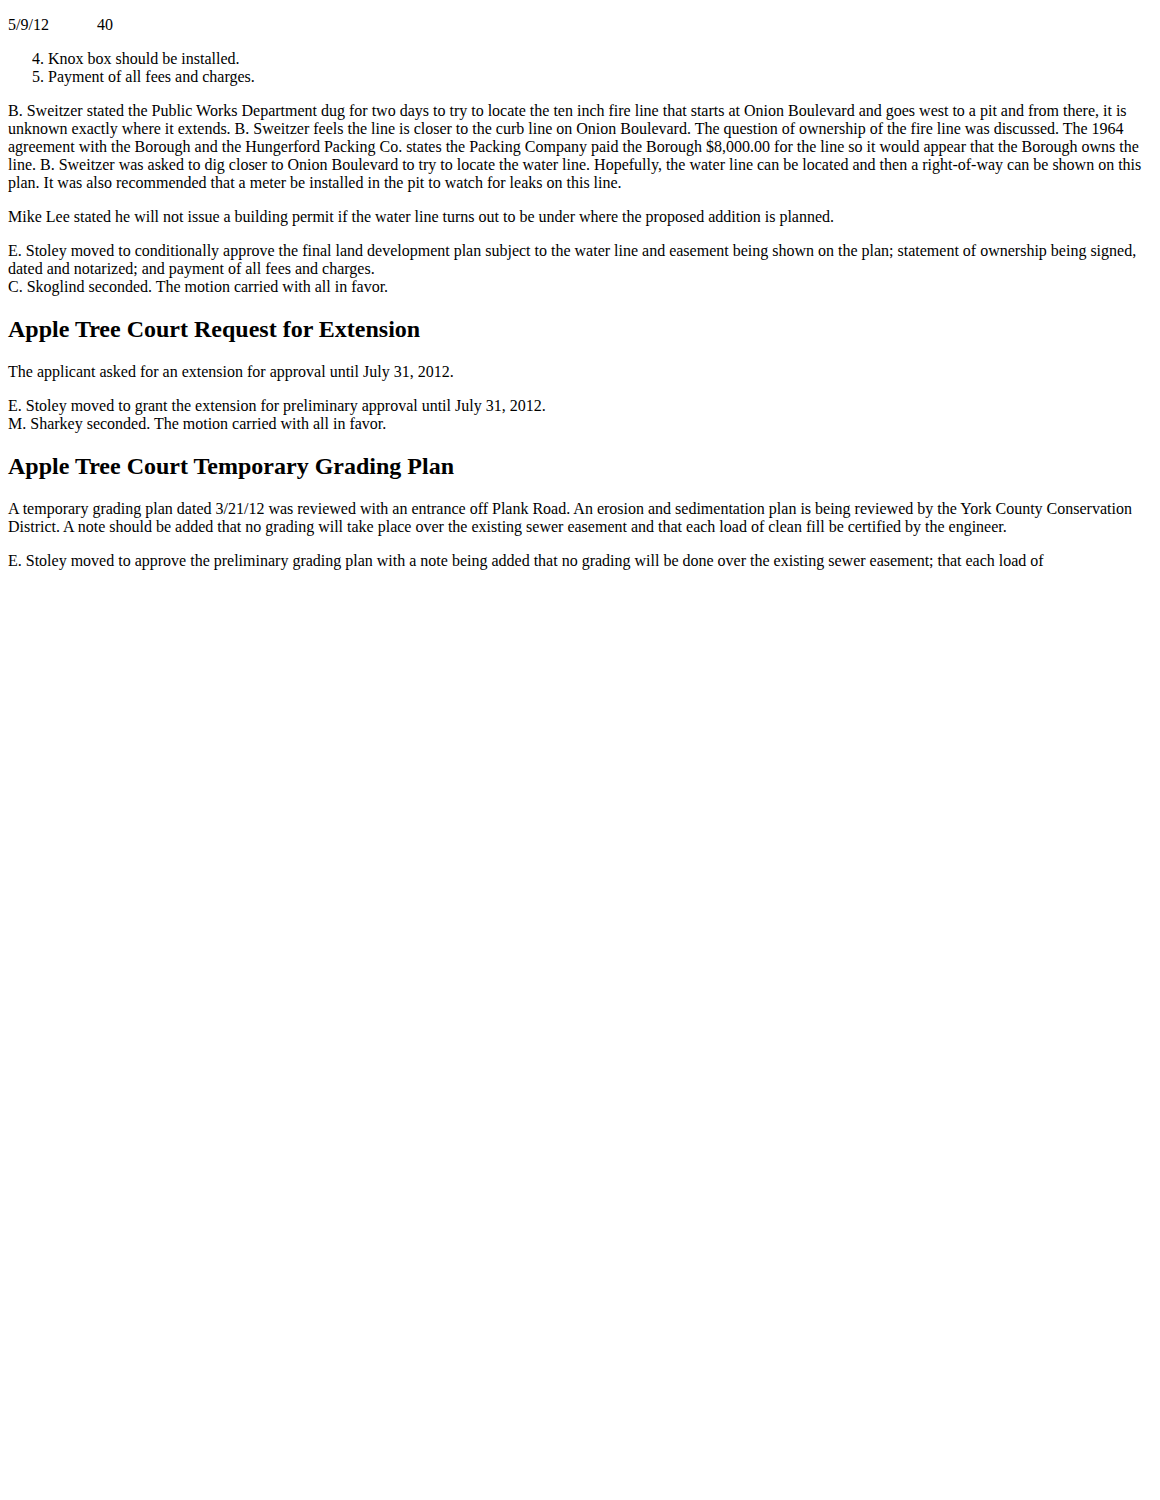5/9/12 40
Knox box should be installed.
Payment of all fees and charges.
B. Sweitzer stated the Public Works Department dug for two days to try to locate the ten inch fire line that starts at Onion Boulevard and goes west to a pit and from there, it is unknown exactly where it extends. B. Sweitzer feels the line is closer to the curb line on Onion Boulevard. The question of ownership of the fire line was discussed. The 1964 agreement with the Borough and the Hungerford Packing Co. states the Packing Company paid the Borough $8,000.00 for the line so it would appear that the Borough owns the line. B. Sweitzer was asked to dig closer to Onion Boulevard to try to locate the water line. Hopefully, the water line can be located and then a right-of-way can be shown on this plan. It was also recommended that a meter be installed in the pit to watch for leaks on this line.
Mike Lee stated he will not issue a building permit if the water line turns out to be under where the proposed addition is planned.
E. Stoley moved to conditionally approve the final land development plan subject to the water line and easement being shown on the plan; statement of ownership being signed, dated and notarized; and payment of all fees and charges.
C. Skoglind seconded. The motion carried with all in favor.
Apple Tree Court Request for Extension
The applicant asked for an extension for approval until July 31, 2012.
E. Stoley moved to grant the extension for preliminary approval until July 31, 2012.
M. Sharkey seconded. The motion carried with all in favor.
Apple Tree Court Temporary Grading Plan
A temporary grading plan dated 3/21/12 was reviewed with an entrance off Plank Road. An erosion and sedimentation plan is being reviewed by the York County Conservation District. A note should be added that no grading will take place over the existing sewer easement and that each load of clean fill be certified by the engineer.
E. Stoley moved to approve the preliminary grading plan with a note being added that no grading will be done over the existing sewer easement; that each load of